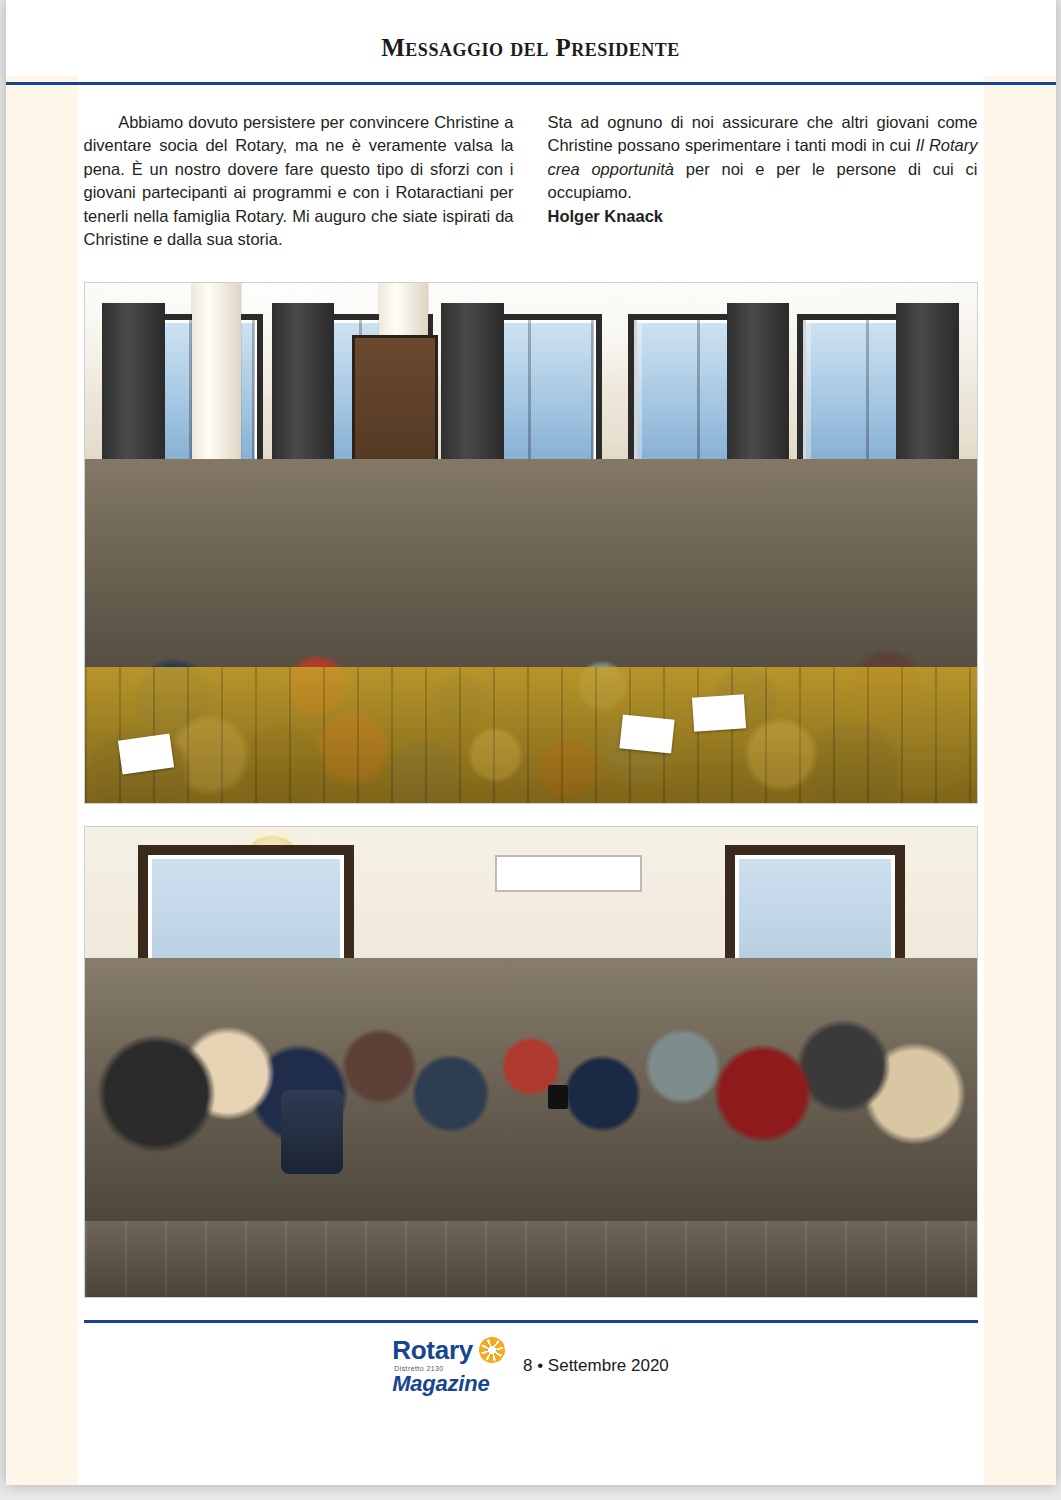Messaggio del Presidente
Abbiamo dovuto persistere per convincere Christine a diventare socia del Rotary, ma ne è veramente valsa la pena. È un nostro dovere fare questo tipo di sforzi con i giovani partecipanti ai programmi e con i Rotaractiani per tenerli nella famiglia Rotary. Mi auguro che siate ispirati da Christine e dalla sua storia.
Sta ad ognuno di noi assicurare che altri giovani come Christine possano sperimentare i tanti modi in cui Il Rotary crea opportunità per noi e per le persone di cui ci occupiamo.
Holger Knaack
Rotary
Distretto 2130
Magazine
8 • Settembre 2020